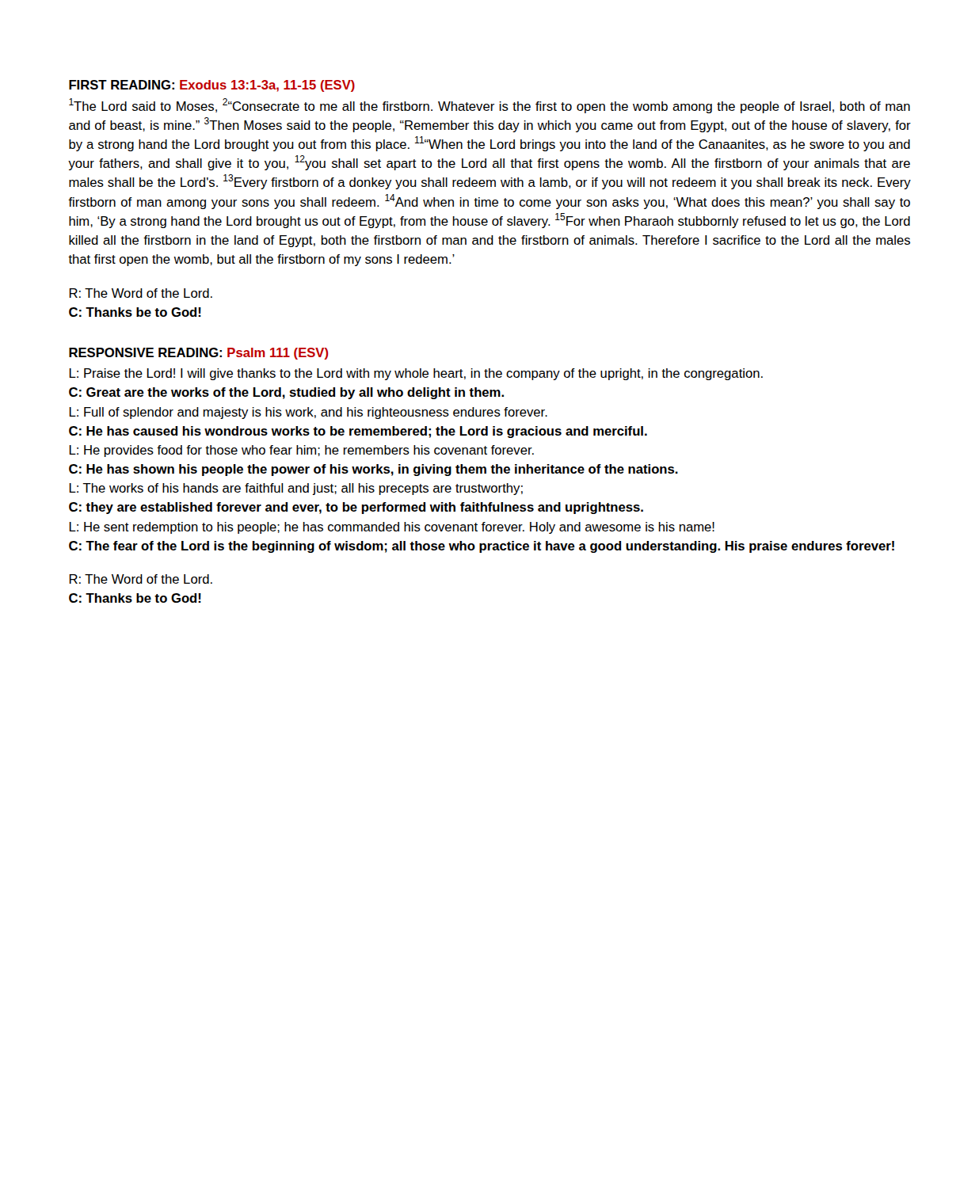FIRST READING: Exodus 13:1-3a, 11-15 (ESV)
1The Lord said to Moses, 2“Consecrate to me all the firstborn. Whatever is the first to open the womb among the people of Israel, both of man and of beast, is mine.” 3Then Moses said to the people, “Remember this day in which you came out from Egypt, out of the house of slavery, for by a strong hand the Lord brought you out from this place. 11“When the Lord brings you into the land of the Canaanites, as he swore to you and your fathers, and shall give it to you, 12you shall set apart to the Lord all that first opens the womb. All the firstborn of your animals that are males shall be the Lord's. 13Every firstborn of a donkey you shall redeem with a lamb, or if you will not redeem it you shall break its neck. Every firstborn of man among your sons you shall redeem. 14And when in time to come your son asks you, ‘What does this mean?’ you shall say to him, ‘By a strong hand the Lord brought us out of Egypt, from the house of slavery. 15For when Pharaoh stubbornly refused to let us go, the Lord killed all the firstborn in the land of Egypt, both the firstborn of man and the firstborn of animals. Therefore I sacrifice to the Lord all the males that first open the womb, but all the firstborn of my sons I redeem.’
R: The Word of the Lord.
C: Thanks be to God!
RESPONSIVE READING: Psalm 111 (ESV)
L: Praise the Lord! I will give thanks to the Lord with my whole heart, in the company of the upright, in the congregation.
C: Great are the works of the Lord, studied by all who delight in them.
L: Full of splendor and majesty is his work, and his righteousness endures forever.
C: He has caused his wondrous works to be remembered; the Lord is gracious and merciful.
L: He provides food for those who fear him; he remembers his covenant forever.
C: He has shown his people the power of his works, in giving them the inheritance of the nations.
L: The works of his hands are faithful and just; all his precepts are trustworthy;
C: they are established forever and ever, to be performed with faithfulness and uprightness.
L: He sent redemption to his people; he has commanded his covenant forever. Holy and awesome is his name!
C: The fear of the Lord is the beginning of wisdom; all those who practice it have a good understanding. His praise endures forever!
R: The Word of the Lord.
C: Thanks be to God!